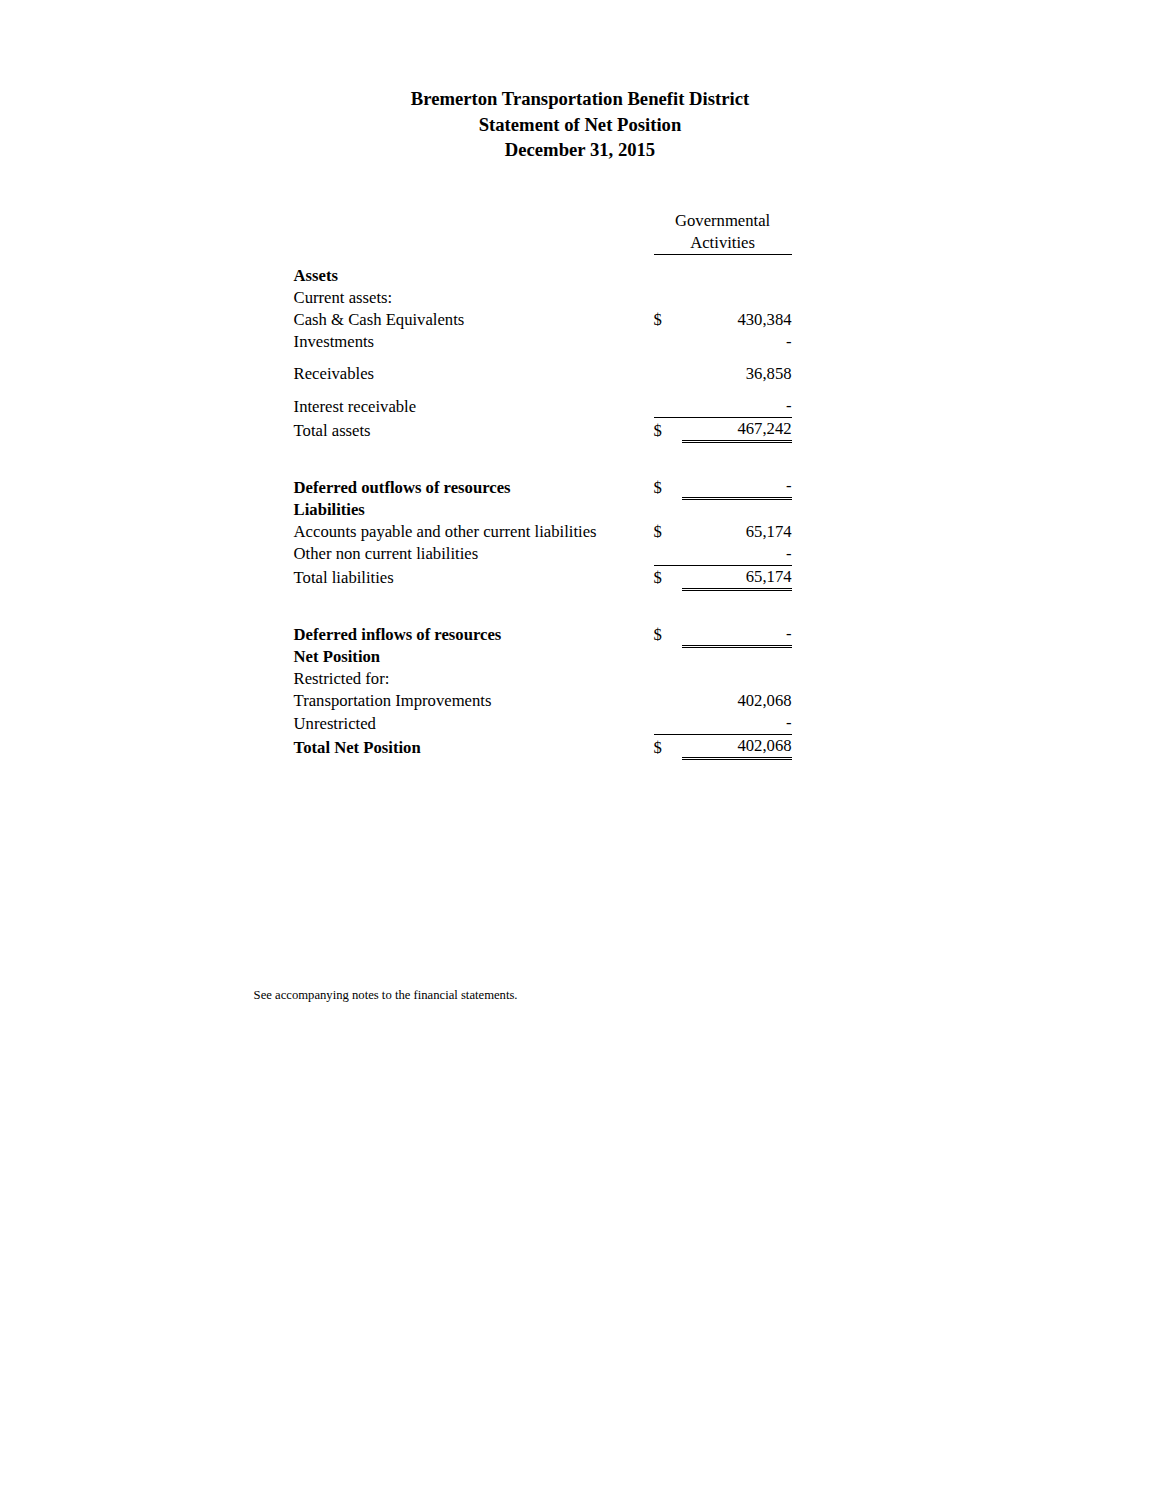Bremerton Transportation Benefit District Statement of Net Position December 31, 2015
| | Governmental |
| | Activities |
| Assets | | |
| Current assets: | | |
| Cash & Cash Equivalents | $ | 430,384 |
| Investments | | - |
| Receivables | | 36,858 |
| Interest receivable | | - |
| Total assets | $ | 467,242 |
| Deferred outflows of resources | $ | - |
| Liabilities | | |
| Accounts payable and other current liabilities | $ | 65,174 |
| Other non current liabilities | | - |
| Total liabilities | $ | 65,174 |
| Deferred inflows of resources | $ | - |
| Net Position | | |
| Restricted for: | | |
| Transportation Improvements | | 402,068 |
| Unrestricted | | - |
| Total Net Position | $ | 402,068 |
See accompanying notes to the financial statements.